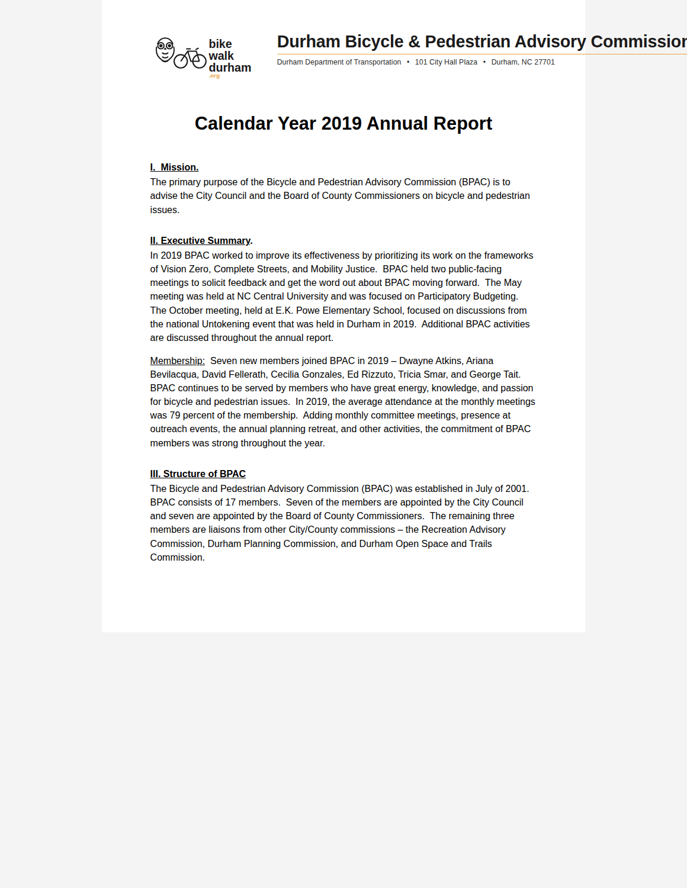bike walk durham .org
Durham Bicycle & Pedestrian Advisory Commission
Durham Department of Transportation • 101 City Hall Plaza • Durham, NC 27701
Calendar Year 2019 Annual Report
I. Mission.
The primary purpose of the Bicycle and Pedestrian Advisory Commission (BPAC) is to advise the City Council and the Board of County Commissioners on bicycle and pedestrian issues.
II. Executive Summary.
In 2019 BPAC worked to improve its effectiveness by prioritizing its work on the frameworks of Vision Zero, Complete Streets, and Mobility Justice. BPAC held two public-facing meetings to solicit feedback and get the word out about BPAC moving forward. The May meeting was held at NC Central University and was focused on Participatory Budgeting. The October meeting, held at E.K. Powe Elementary School, focused on discussions from the national Untokening event that was held in Durham in 2019. Additional BPAC activities are discussed throughout the annual report.
Membership: Seven new members joined BPAC in 2019 – Dwayne Atkins, Ariana Bevilacqua, David Fellerath, Cecilia Gonzales, Ed Rizzuto, Tricia Smar, and George Tait. BPAC continues to be served by members who have great energy, knowledge, and passion for bicycle and pedestrian issues. In 2019, the average attendance at the monthly meetings was 79 percent of the membership. Adding monthly committee meetings, presence at outreach events, the annual planning retreat, and other activities, the commitment of BPAC members was strong throughout the year.
III. Structure of BPAC
The Bicycle and Pedestrian Advisory Commission (BPAC) was established in July of 2001. BPAC consists of 17 members. Seven of the members are appointed by the City Council and seven are appointed by the Board of County Commissioners. The remaining three members are liaisons from other City/County commissions – the Recreation Advisory Commission, Durham Planning Commission, and Durham Open Space and Trails Commission.